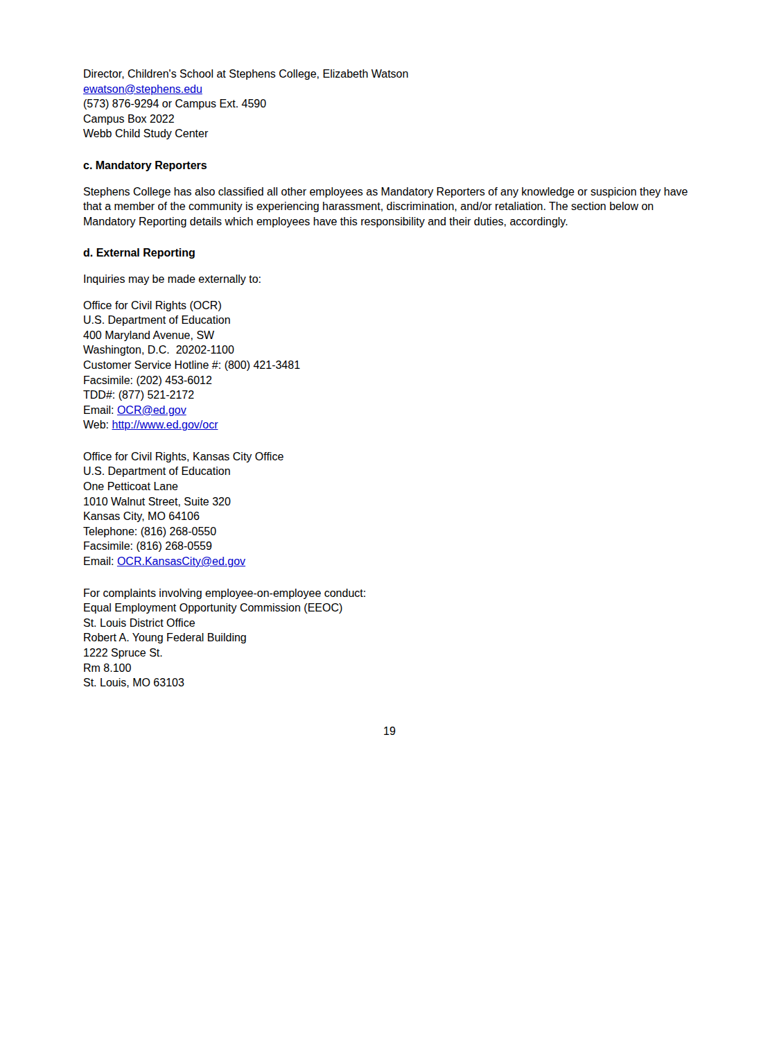Director, Children's School at Stephens College, Elizabeth Watson
ewatson@stephens.edu
(573) 876-9294 or Campus Ext. 4590
Campus Box 2022
Webb Child Study Center
c. Mandatory Reporters
Stephens College has also classified all other employees as Mandatory Reporters of any knowledge or suspicion they have that a member of the community is experiencing harassment, discrimination, and/or retaliation. The section below on Mandatory Reporting details which employees have this responsibility and their duties, accordingly.
d. External Reporting
Inquiries may be made externally to:
Office for Civil Rights (OCR)
U.S. Department of Education
400 Maryland Avenue, SW
Washington, D.C. 20202-1100
Customer Service Hotline #: (800) 421-3481
Facsimile: (202) 453-6012
TDD#: (877) 521-2172
Email: OCR@ed.gov
Web: http://www.ed.gov/ocr
Office for Civil Rights, Kansas City Office
U.S. Department of Education
One Petticoat Lane
1010 Walnut Street, Suite 320
Kansas City, MO 64106
Telephone: (816) 268-0550
Facsimile: (816) 268-0559
Email: OCR.KansasCity@ed.gov
For complaints involving employee-on-employee conduct:
Equal Employment Opportunity Commission (EEOC)
St. Louis District Office
Robert A. Young Federal Building
1222 Spruce St.
Rm 8.100
St. Louis, MO 63103
19